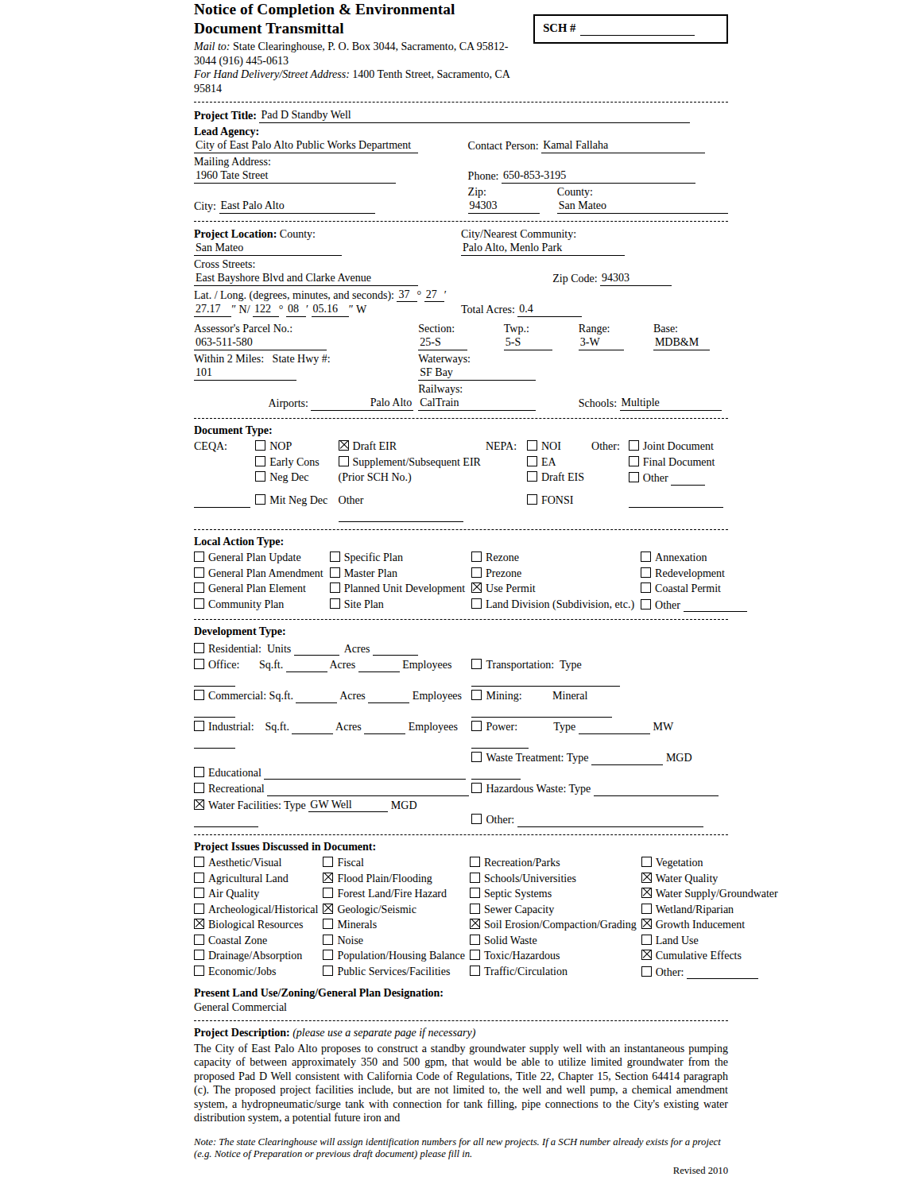Notice of Completion & Environmental Document Transmittal
Mail to: State Clearinghouse, P. O. Box 3044, Sacramento, CA 95812-3044 (916) 445-0613
For Hand Delivery/Street Address: 1400 Tenth Street, Sacramento, CA 95814
SCH #
| Project Title: Pad D Standby Well |
| Lead Agency: City of East Palo Alto Public Works Department | Contact Person: Kamal Fallaha |
| Mailing Address: 1960 Tate Street | Phone: 650-853-3195 |
| City: East Palo Alto | Zip: 94303 | County: San Mateo |
| Project Location: County: San Mateo | City/Nearest Community: Palo Alto, Menlo Park |
| Cross Streets: East Bayshore Blvd and Clarke Avenue | Zip Code: 94303 |
| Lat. / Long. (degrees, minutes, and seconds): 37 ° 27 ′ 27.17 ″ N/ 122 ° 08 ′ 05.16 ″ W | Total Acres: 0.4 |
| Assessor's Parcel No.: 063-511-580 | Section: 25-S | Twp.: 5-S | Range: 3-W | Base: MDB&M |
| Within 2 Miles: State Hwy #: 101 | Waterways: SF Bay | |
| Airports: Palo Alto | Railways: CalTrain | Schools: Multiple |
Document Type:
| CEQA: | NOP | Draft EIR | NEPA: | NOI | Other: | Joint Document |
| | Early Cons | Supplement/Subsequent EIR | | EA | | Final Document |
| | Neg Dec | (Prior SCH No.) | | Draft EIS | | Other |
| | Mit Neg Dec | Other | | FONSI | | |
Local Action Type:
| General Plan Update | Specific Plan | Rezone | Annexation |
| General Plan Amendment | Master Plan | Prezone | Redevelopment |
| General Plan Element | Planned Unit Development | Use Permit | Coastal Permit |
| Community Plan | Site Plan | Land Division (Subdivision, etc.) | Other |
Development Type:
| Residential: Units Acres | |
| Office: Sq.ft. Acres Employees | Transportation: Type |
| Commercial: Sq.ft. Acres Employees | Mining: Mineral |
| Industrial: Sq.ft. Acres Employees | Power: Type MW |
| Educational | Waste Treatment: Type MGD |
| Recreational | Hazardous Waste: Type |
| Water Facilities: Type GW Well MGD | Other: |
Project Issues Discussed in Document:
| Aesthetic/Visual | Fiscal | Recreation/Parks | Vegetation |
| Agricultural Land | Flood Plain/Flooding | Schools/Universities | Water Quality |
| Air Quality | Forest Land/Fire Hazard | Septic Systems | Water Supply/Groundwater |
| Archeological/Historical | Geologic/Seismic | Sewer Capacity | Wetland/Riparian |
| Biological Resources | Minerals | Soil Erosion/Compaction/Grading | Growth Inducement |
| Coastal Zone | Noise | Solid Waste | Land Use |
| Drainage/Absorption | Population/Housing Balance | Toxic/Hazardous | Cumulative Effects |
| Economic/Jobs | Public Services/Facilities | Traffic/Circulation | Other: |
Present Land Use/Zoning/General Plan Designation:
General Commercial
Project Description: (please use a separate page if necessary)
The City of East Palo Alto proposes to construct a standby groundwater supply well with an instantaneous pumping capacity of between approximately 350 and 500 gpm, that would be able to utilize limited groundwater from the proposed Pad D Well consistent with California Code of Regulations, Title 22, Chapter 15, Section 64414 paragraph (c). The proposed project facilities include, but are not limited to, the well and well pump, a chemical amendment system, a hydropneumatic/surge tank with connection for tank filling, pipe connections to the City's existing water distribution system, a potential future iron and
Note: The state Clearinghouse will assign identification numbers for all new projects. If a SCH number already exists for a project (e.g. Notice of Preparation or previous draft document) please fill in.
Revised 2010